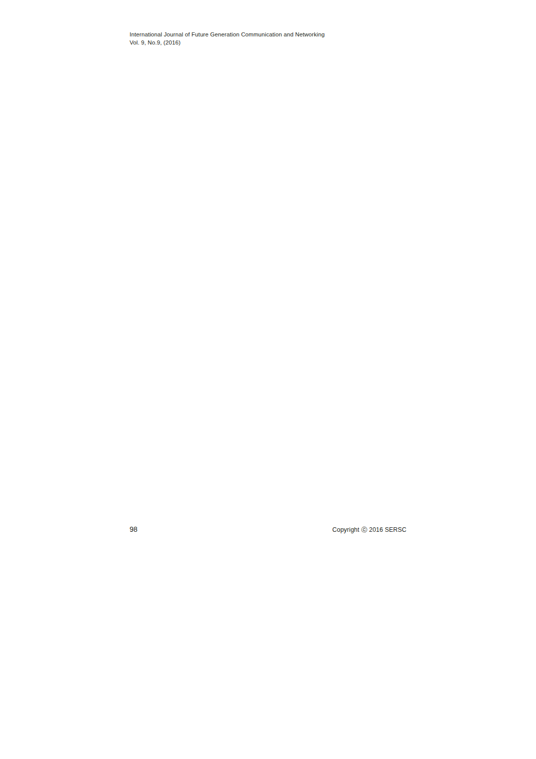International Journal of Future Generation Communication and Networking Vol. 9, No.9, (2016)
98 Copyright ⓒ 2016 SERSC